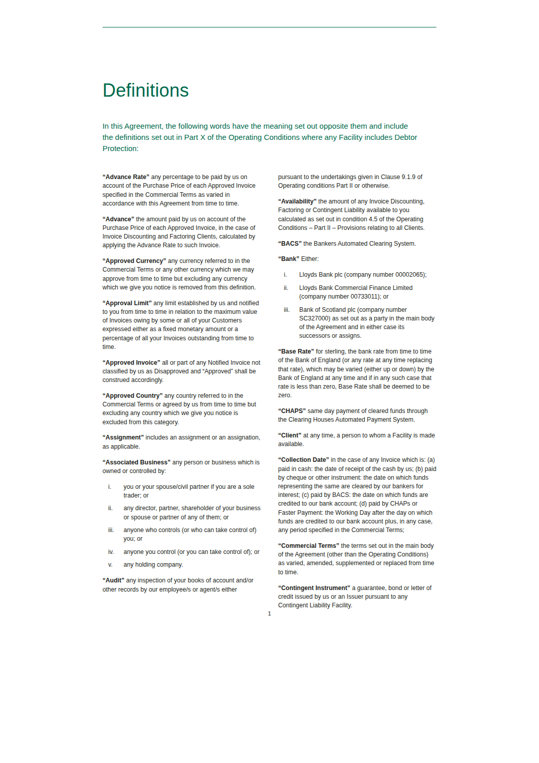Definitions
In this Agreement, the following words have the meaning set out opposite them and include the definitions set out in Part X of the Operating Conditions where any Facility includes Debtor Protection:
“Advance Rate” any percentage to be paid by us on account of the Purchase Price of each Approved Invoice specified in the Commercial Terms as varied in accordance with this Agreement from time to time.
“Advance” the amount paid by us on account of the Purchase Price of each Approved Invoice, in the case of Invoice Discounting and Factoring Clients, calculated by applying the Advance Rate to such Invoice.
“Approved Currency” any currency referred to in the Commercial Terms or any other currency which we may approve from time to time but excluding any currency which we give you notice is removed from this definition.
“Approval Limit” any limit established by us and notified to you from time to time in relation to the maximum value of Invoices owing by some or all of your Customers expressed either as a fixed monetary amount or a percentage of all your Invoices outstanding from time to time.
“Approved Invoice” all or part of any Notified Invoice not classified by us as Disapproved and “Approved” shall be construed accordingly.
“Approved Country” any country referred to in the Commercial Terms or agreed by us from time to time but excluding any country which we give you notice is excluded from this category.
“Assignment” includes an assignment or an assignation, as applicable.
“Associated Business” any person or business which is owned or controlled by:
you or your spouse/civil partner if you are a sole trader; or
any director, partner, shareholder of your business or spouse or partner of any of them; or
anyone who controls (or who can take control of) you; or
anyone you control (or you can take control of); or
any holding company.
“Audit” any inspection of your books of account and/or other records by our employee/s or agent/s either pursuant to the undertakings given in Clause 9.1.9 of Operating conditions Part II or otherwise.
“Availability” the amount of any Invoice Discounting, Factoring or Contingent Liability available to you calculated as set out in condition 4.5 of the Operating Conditions – Part II – Provisions relating to all Clients.
“BACS” the Bankers Automated Clearing System.
“Bank” Either:
Lloyds Bank plc (company number 00002065);
Lloyds Bank Commercial Finance Limited (company number 00733011); or
Bank of Scotland plc (company number SC327000) as set out as a party in the main body of the Agreement and in either case its successors or assigns.
“Base Rate” for sterling, the bank rate from time to time of the Bank of England (or any rate at any time replacing that rate), which may be varied (either up or down) by the Bank of England at any time and if in any such case that rate is less than zero, Base Rate shall be deemed to be zero.
“CHAPS” same day payment of cleared funds through the Clearing Houses Automated Payment System.
“Client” at any time, a person to whom a Facility is made available.
“Collection Date” in the case of any Invoice which is: (a) paid in cash: the date of receipt of the cash by us; (b) paid by cheque or other instrument: the date on which funds representing the same are cleared by our bankers for interest; (c) paid by BACS: the date on which funds are credited to our bank account; (d) paid by CHAPs or Faster Payment: the Working Day after the day on which funds are credited to our bank account plus, in any case, any period specified in the Commercial Terms;
“Commercial Terms” the terms set out in the main body of the Agreement (other than the Operating Conditions) as varied, amended, supplemented or replaced from time to time.
“Contingent Instrument” a guarantee, bond or letter of credit issued by us or an Issuer pursuant to any Contingent Liability Facility.
1